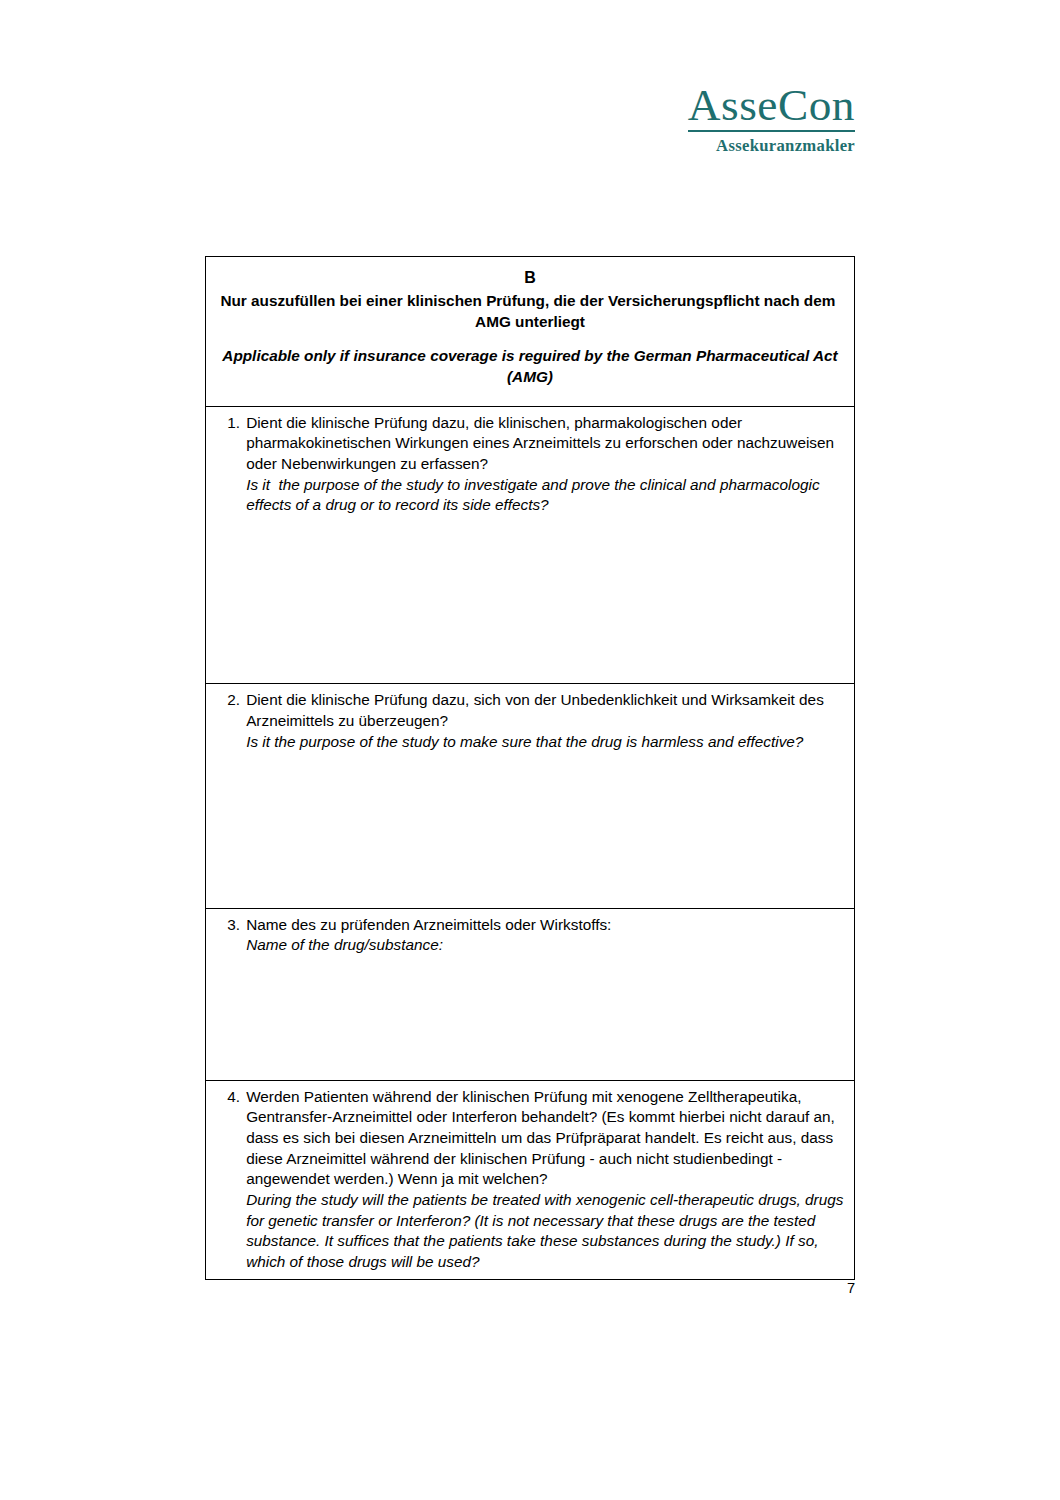AsseCon
Assekuranzmakler
| B Nur auszufüllen bei einer klinischen Prüfung, die der Versicherungspflicht nach dem AMG unterliegt Applicable only if insurance coverage is reguired by the German Pharmaceutical Act (AMG) |
| 1. Dient die klinische Prüfung dazu, die klinischen, pharmakologischen oder pharmakokinetischen Wirkungen eines Arzneimittels zu erforschen oder nachzuweisen oder Nebenwirkungen zu erfassen? Is it the purpose of the study to investigate and prove the clinical and pharmacologic effects of a drug or to record its side effects? |
| 2. Dient die klinische Prüfung dazu, sich von der Unbedenklichkeit und Wirksamkeit des Arzneimittels zu überzeugen? Is it the purpose of the study to make sure that the drug is harmless and effective? |
| 3. Name des zu prüfenden Arzneimittels oder Wirkstoffs: Name of the drug/substance: |
| 4. Werden Patienten während der klinischen Prüfung mit xenogene Zelltherapeutika, Gentransfer-Arzneimittel oder Interferon behandelt? (Es kommt hierbei nicht darauf an, dass es sich bei diesen Arzneimitteln um das Prüfpräparat handelt. Es reicht aus, dass diese Arzneimittel während der klinischen Prüfung - auch nicht studienbedingt - angewendet werden.) Wenn ja mit welchen? During the study will the patients be treated with xenogenic cell-therapeutic drugs, drugs for genetic transfer or Interferon? (It is not necessary that these drugs are the tested substance. It suffices that the patients take these substances during the study.) If so, which of those drugs will be used? |
7